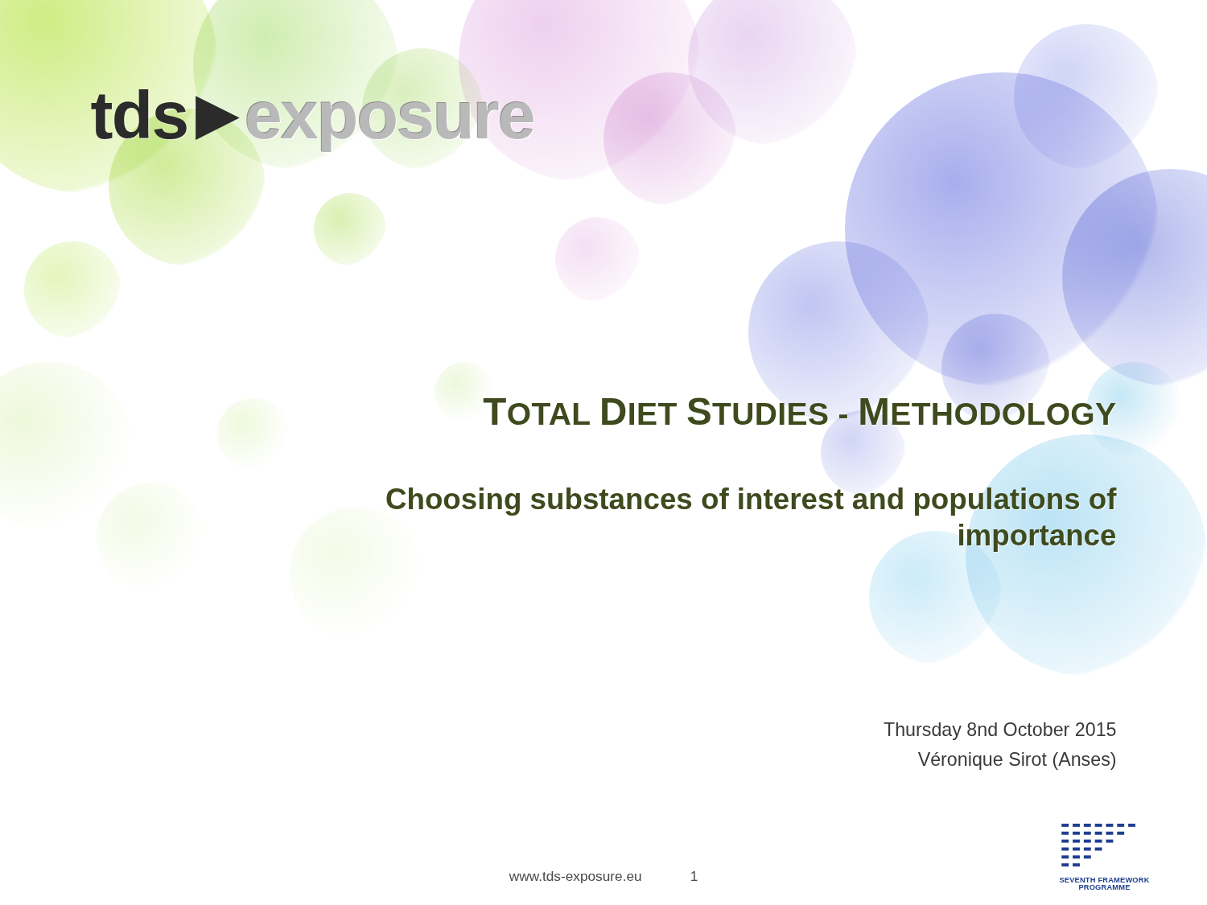tds▶exposure
TOTAL DIET STUDIES - METHODOLOGY
Choosing substances of interest and populations of importance
Thursday 8nd October 2015
Véronique Sirot (Anses)
www.tds-exposure.eu 1
SEVENTH FRAMEWORK
PROGRAMME